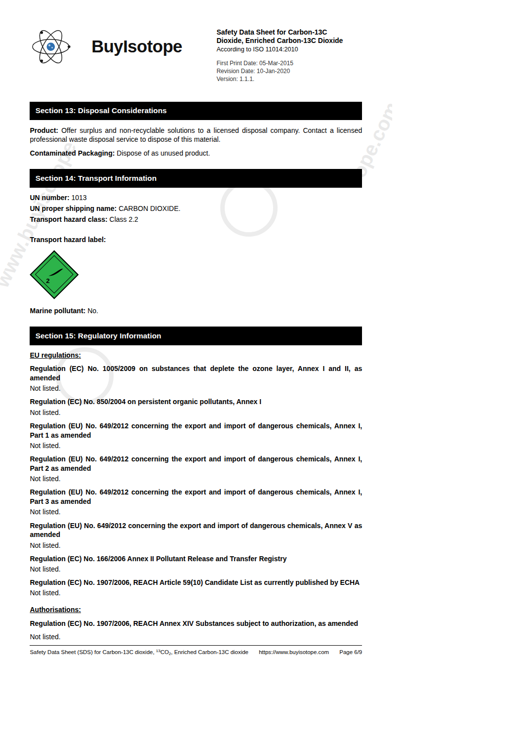www.buyisotope
ope.com
BuyIsotope
Safety Data Sheet for Carbon-13C
Dioxide, Enriched Carbon-13C Dioxide
According to ISO 11014:2010
First Print Date: 05-Mar-2015
Revision Date: 10-Jan-2020
Version: 1.1.1.
Section 13: Disposal Considerations
Product: Offer surplus and non-recyclable solutions to a licensed disposal company. Contact a licensed professional waste disposal service to dispose of this material.
Contaminated Packaging: Dispose of as unused product.
Section 14: Transport Information
UN number: 1013
UN proper shipping name: CARBON DIOXIDE.
Transport hazard class: Class 2.2
Transport hazard label:
2
Marine pollutant: No.
Section 15: Regulatory Information
EU regulations:
Regulation (EC) No. 1005/2009 on substances that deplete the ozone layer, Annex I and II, as amended
Not listed.
Regulation (EC) No. 850/2004 on persistent organic pollutants, Annex I
Not listed.
Regulation (EU) No. 649/2012 concerning the export and import of dangerous chemicals, Annex I, Part 1 as amended
Not listed.
Regulation (EU) No. 649/2012 concerning the export and import of dangerous chemicals, Annex I, Part 2 as amended
Not listed.
Regulation (EU) No. 649/2012 concerning the export and import of dangerous chemicals, Annex I, Part 3 as amended
Not listed.
Regulation (EU) No. 649/2012 concerning the export and import of dangerous chemicals, Annex V as amended
Not listed.
Regulation (EC) No. 166/2006 Annex II Pollutant Release and Transfer Registry
Not listed.
Regulation (EC) No. 1907/2006, REACH Article 59(10) Candidate List as currently published by ECHA
Not listed.
Authorisations:
Regulation (EC) No. 1907/2006, REACH Annex XIV Substances subject to authorization, as amended
Not listed.
Safety Data Sheet (SDS) for Carbon-13C dioxide, 13CO2, Enriched Carbon-13C dioxide
https://www.buyisotope.com
Page 6/9